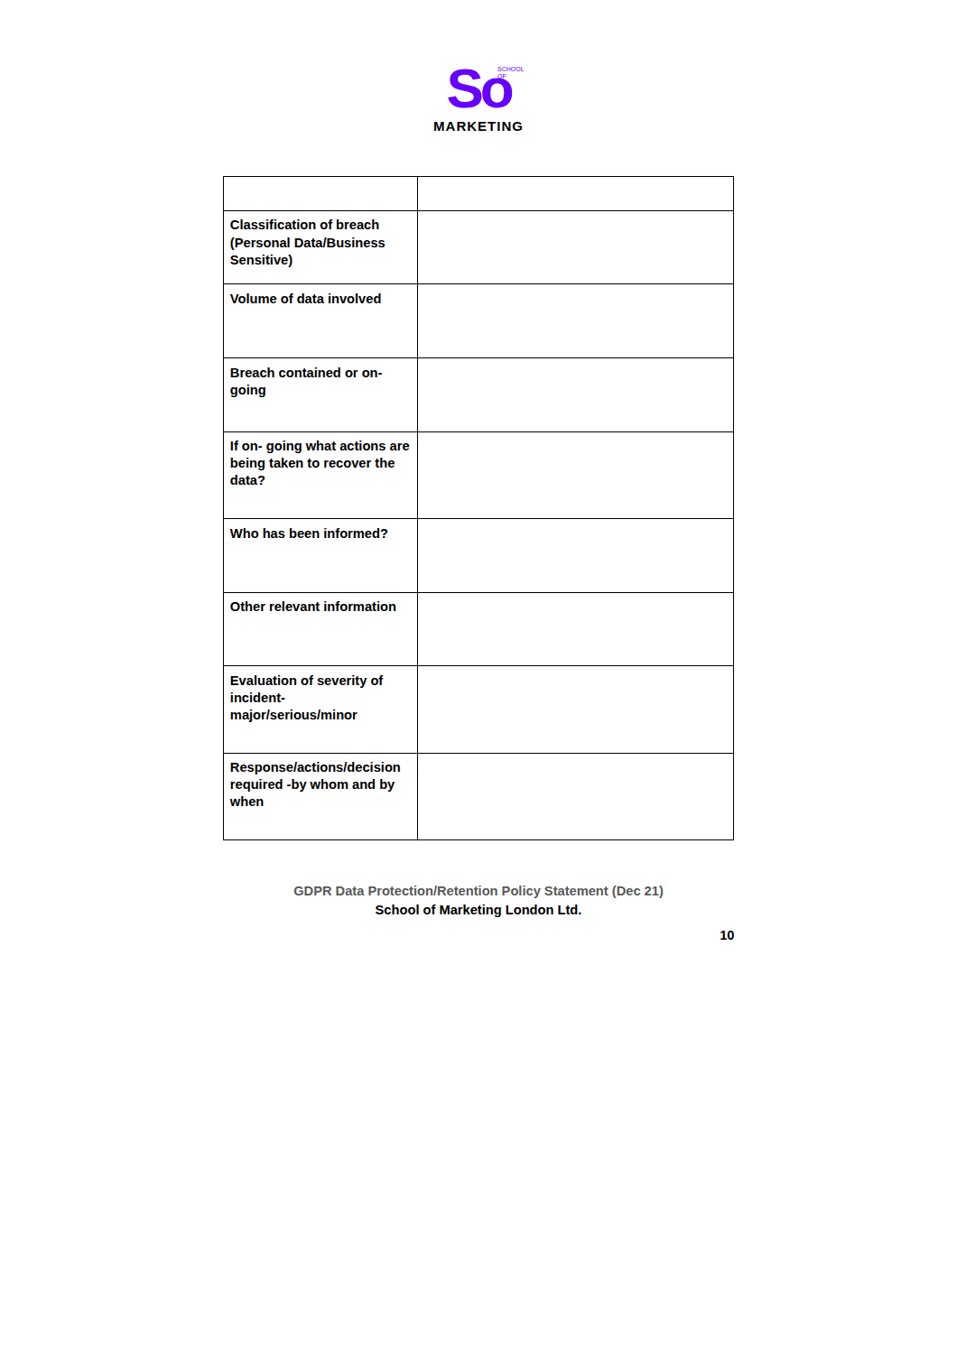So SCHOOL OF MARKETING
| Classification of breach (Personal Data/Business Sensitive) | |
| Volume of data involved | |
| Breach contained or on-going | |
| If on- going what actions are being taken to recover the data? | |
| Who has been informed? | |
| Other relevant information | |
| Evaluation of severity of incident- major/serious/minor | |
| Response/actions/decision required -by whom and by when | |
GDPR Data Protection/Retention Policy Statement (Dec 21)
School of Marketing London Ltd.
10